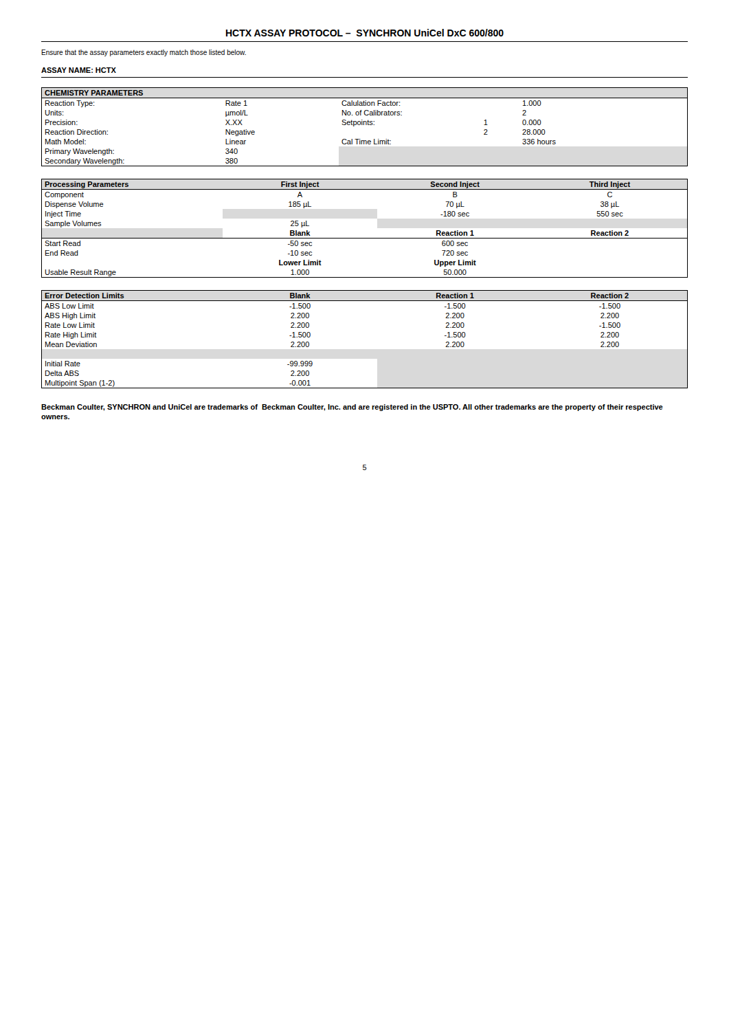HCTX ASSAY PROTOCOL – SYNCHRON UniCel DxC 600/800
Ensure that the assay parameters exactly match those listed below.
ASSAY NAME: HCTX
| CHEMISTRY PARAMETERS |
| Reaction Type: | Rate 1 | Calulation Factor: | | 1.000 |
| Units: | µmol/L | No. of Calibrators: | | 2 |
| Precision: | X.XX | Setpoints: | 1 | 0.000 |
| Reaction Direction: | Negative | | 2 | 28.000 |
| Math Model: | Linear | Cal Time Limit: | | 336 hours |
| Primary Wavelength: | 340 | | | |
| Secondary Wavelength: | 380 | | | |
| Processing Parameters | First Inject | Second Inject | Third Inject |
| Component | A | B | C |
| Dispense Volume | 185 µL | 70 µL | 38 µL |
| Inject Time | | -180 sec | 550 sec |
| Sample Volumes | 25 µL | | |
| | Blank | Reaction 1 | Reaction 2 |
| Start Read | -50 sec | 600 sec | |
| End Read | -10 sec | 720 sec | |
| | Lower Limit | Upper Limit | |
| Usable Result Range | 1.000 | 50.000 | |
| Error Detection Limits | Blank | Reaction 1 | Reaction 2 |
| ABS Low Limit | -1.500 | -1.500 | -1.500 |
| ABS High Limit | 2.200 | 2.200 | 2.200 |
| Rate Low Limit | 2.200 | 2.200 | -1.500 |
| Rate High Limit | -1.500 | -1.500 | 2.200 |
| Mean Deviation | 2.200 | 2.200 | 2.200 |
| Initial Rate | -99.999 | | |
| Delta ABS | 2.200 | | |
| Multipoint Span (1-2) | -0.001 | | |
Beckman Coulter, SYNCHRON and UniCel are trademarks of Beckman Coulter, Inc. and are registered in the USPTO. All other trademarks are the property of their respective owners.
5